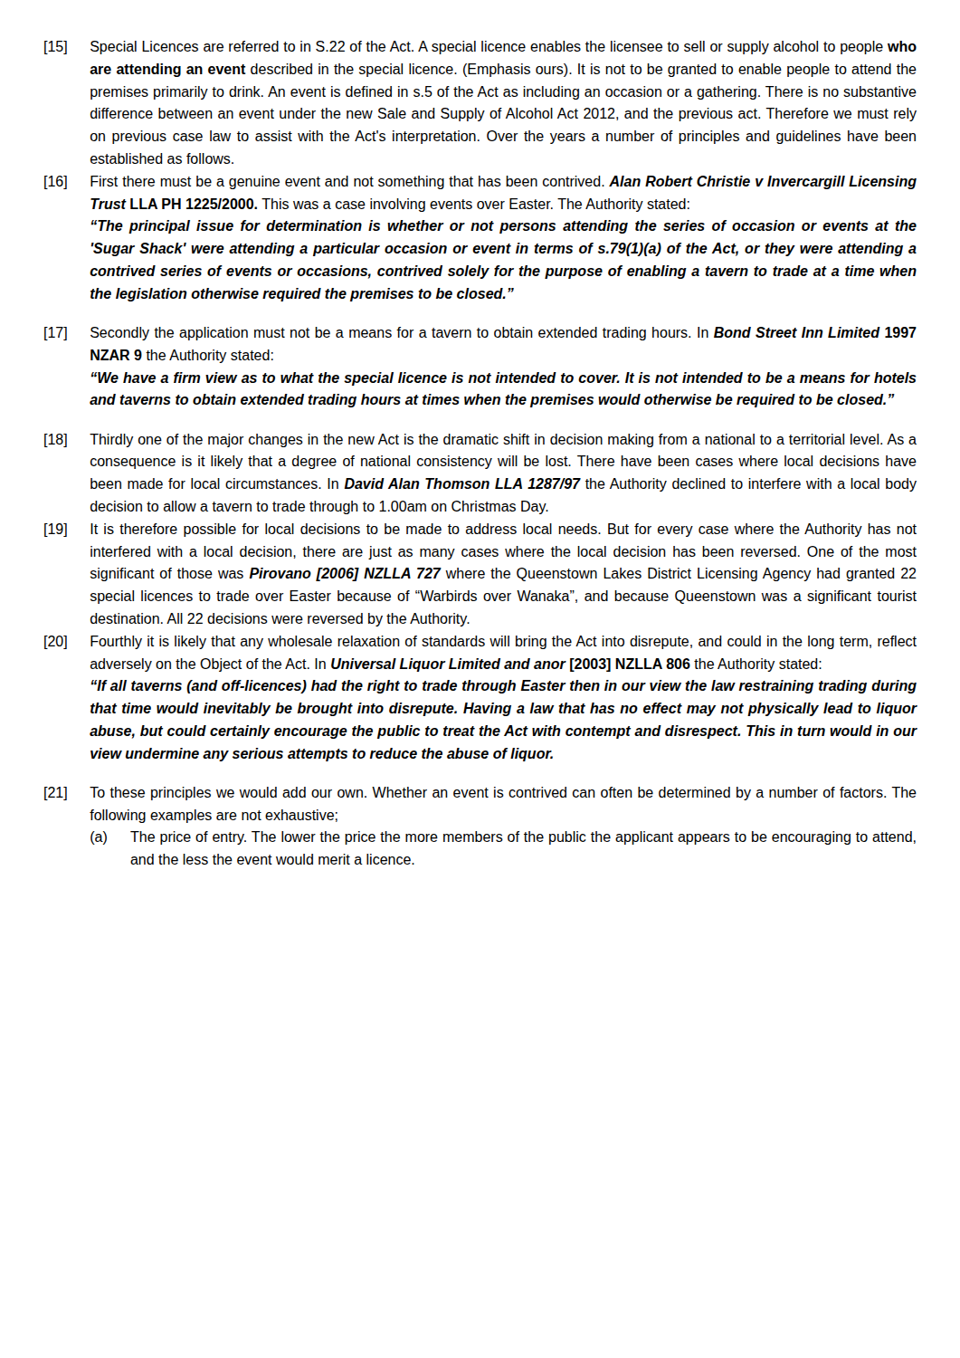[15] Special Licences are referred to in S.22 of the Act. A special licence enables the licensee to sell or supply alcohol to people who are attending an event described in the special licence. (Emphasis ours). It is not to be granted to enable people to attend the premises primarily to drink. An event is defined in s.5 of the Act as including an occasion or a gathering. There is no substantive difference between an event under the new Sale and Supply of Alcohol Act 2012, and the previous act. Therefore we must rely on previous case law to assist with the Act's interpretation. Over the years a number of principles and guidelines have been established as follows.
[16] First there must be a genuine event and not something that has been contrived. Alan Robert Christie v Invercargill Licensing Trust LLA PH 1225/2000. This was a case involving events over Easter. The Authority stated:
“The principal issue for determination is whether or not persons attending the series of occasion or events at the 'Sugar Shack' were attending a particular occasion or event in terms of s.79(1)(a) of the Act, or they were attending a contrived series of events or occasions, contrived solely for the purpose of enabling a tavern to trade at a time when the legislation otherwise required the premises to be closed.”
[17] Secondly the application must not be a means for a tavern to obtain extended trading hours. In Bond Street Inn Limited 1997 NZAR 9 the Authority stated:
“We have a firm view as to what the special licence is not intended to cover. It is not intended to be a means for hotels and taverns to obtain extended trading hours at times when the premises would otherwise be required to be closed.”
[18] Thirdly one of the major changes in the new Act is the dramatic shift in decision making from a national to a territorial level. As a consequence is it likely that a degree of national consistency will be lost. There have been cases where local decisions have been made for local circumstances. In David Alan Thomson LLA 1287/97 the Authority declined to interfere with a local body decision to allow a tavern to trade through to 1.00am on Christmas Day.
[19] It is therefore possible for local decisions to be made to address local needs. But for every case where the Authority has not interfered with a local decision, there are just as many cases where the local decision has been reversed. One of the most significant of those was Pirovano [2006] NZLLA 727 where the Queenstown Lakes District Licensing Agency had granted 22 special licences to trade over Easter because of “Warbirds over Wanaka”, and because Queenstown was a significant tourist destination. All 22 decisions were reversed by the Authority.
[20] Fourthly it is likely that any wholesale relaxation of standards will bring the Act into disrepute, and could in the long term, reflect adversely on the Object of the Act. In Universal Liquor Limited and anor [2003] NZLLA 806 the Authority stated:
“If all taverns (and off-licences) had the right to trade through Easter then in our view the law restraining trading during that time would inevitably be brought into disrepute. Having a law that has no effect may not physically lead to liquor abuse, but could certainly encourage the public to treat the Act with contempt and disrespect. This in turn would in our view undermine any serious attempts to reduce the abuse of liquor.
[21] To these principles we would add our own. Whether an event is contrived can often be determined by a number of factors. The following examples are not exhaustive;
(a) The price of entry. The lower the price the more members of the public the applicant appears to be encouraging to attend, and the less the event would merit a licence.